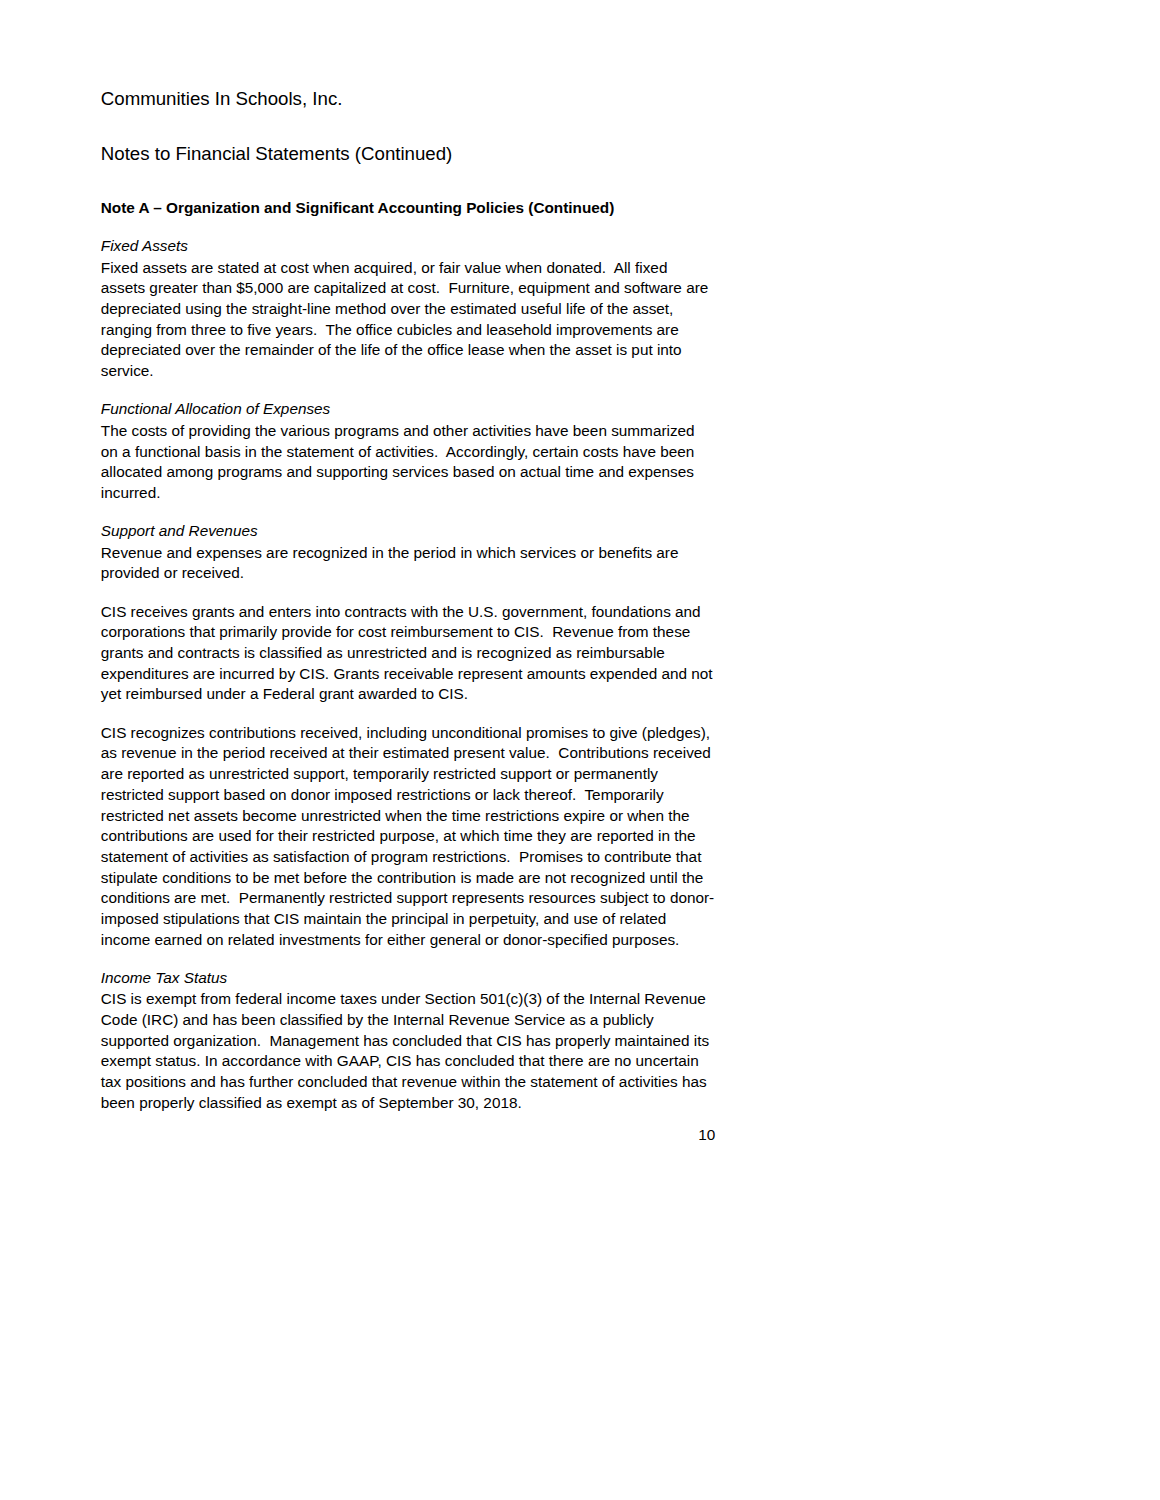Communities In Schools, Inc.
Notes to Financial Statements (Continued)
Note A – Organization and Significant Accounting Policies (Continued)
Fixed Assets
Fixed assets are stated at cost when acquired, or fair value when donated. All fixed assets greater than $5,000 are capitalized at cost. Furniture, equipment and software are depreciated using the straight-line method over the estimated useful life of the asset, ranging from three to five years. The office cubicles and leasehold improvements are depreciated over the remainder of the life of the office lease when the asset is put into service.
Functional Allocation of Expenses
The costs of providing the various programs and other activities have been summarized on a functional basis in the statement of activities. Accordingly, certain costs have been allocated among programs and supporting services based on actual time and expenses incurred.
Support and Revenues
Revenue and expenses are recognized in the period in which services or benefits are provided or received.
CIS receives grants and enters into contracts with the U.S. government, foundations and corporations that primarily provide for cost reimbursement to CIS. Revenue from these grants and contracts is classified as unrestricted and is recognized as reimbursable expenditures are incurred by CIS. Grants receivable represent amounts expended and not yet reimbursed under a Federal grant awarded to CIS.
CIS recognizes contributions received, including unconditional promises to give (pledges), as revenue in the period received at their estimated present value. Contributions received are reported as unrestricted support, temporarily restricted support or permanently restricted support based on donor imposed restrictions or lack thereof. Temporarily restricted net assets become unrestricted when the time restrictions expire or when the contributions are used for their restricted purpose, at which time they are reported in the statement of activities as satisfaction of program restrictions. Promises to contribute that stipulate conditions to be met before the contribution is made are not recognized until the conditions are met. Permanently restricted support represents resources subject to donor-imposed stipulations that CIS maintain the principal in perpetuity, and use of related income earned on related investments for either general or donor-specified purposes.
Income Tax Status
CIS is exempt from federal income taxes under Section 501(c)(3) of the Internal Revenue Code (IRC) and has been classified by the Internal Revenue Service as a publicly supported organization. Management has concluded that CIS has properly maintained its exempt status. In accordance with GAAP, CIS has concluded that there are no uncertain tax positions and has further concluded that revenue within the statement of activities has been properly classified as exempt as of September 30, 2018.
10